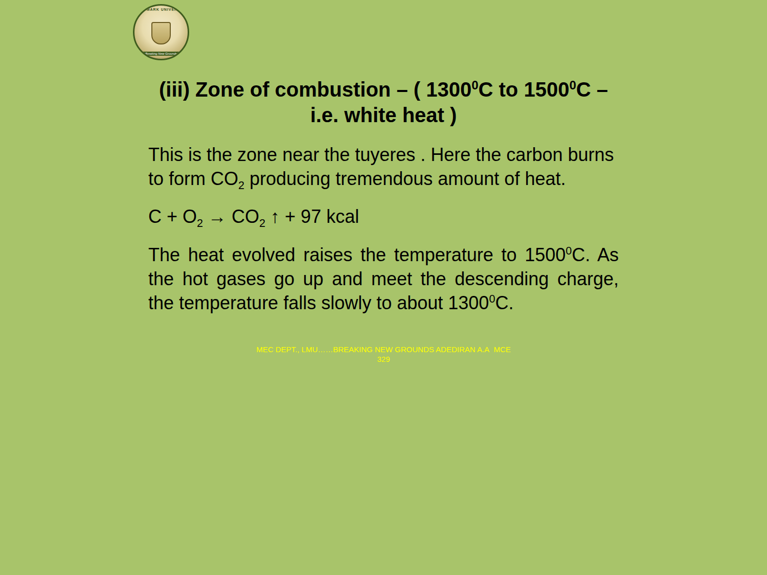LANDMARK UNIVERSITY
Breaking New Grounds
(iii) Zone of combustion – ( 13000C to 15000C – i.e. white heat )
This is the zone near the tuyeres . Here the carbon burns to form CO2 producing tremendous amount of heat.
C + O2 → CO2 ↑ + 97 kcal
The heat evolved raises the temperature to 15000C. As the hot gases go up and meet the descending charge, the temperature falls slowly to about 13000C.
MEC DEPT., LMU……BREAKING NEW GROUNDS ADEDIRAN A.A MCE
329